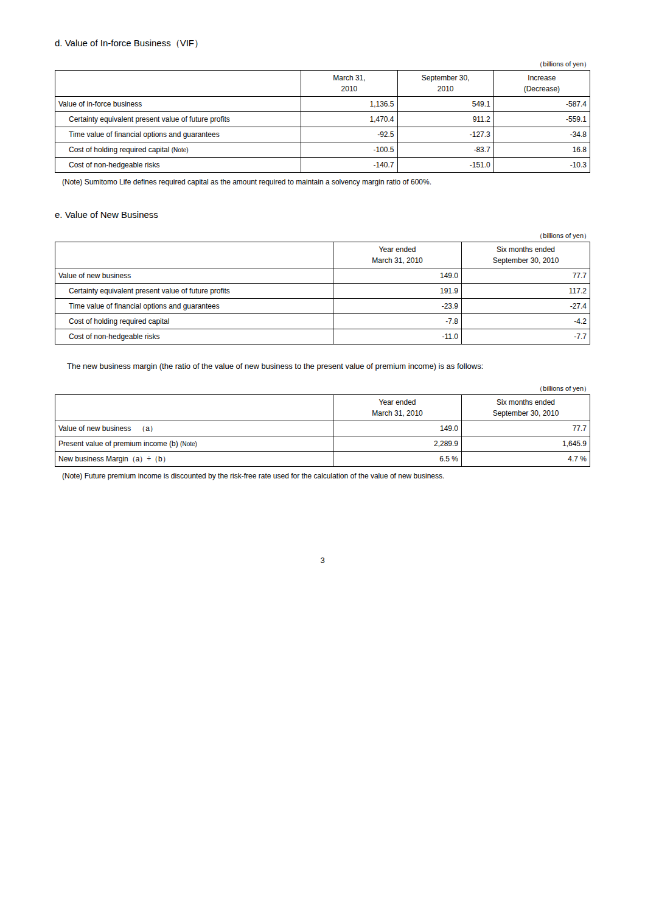d. Value of In-force Business（VIF）
（billions of yen）
| | March 31, 2010 | September 30, 2010 | Increase (Decrease) |
| --- | --- | --- | --- |
| Value of in-force business | 1,136.5 | 549.1 | -587.4 |
| Certainty equivalent present value of future profits | 1,470.4 | 911.2 | -559.1 |
| Time value of financial options and guarantees | -92.5 | -127.3 | -34.8 |
| Cost of holding required capital (Note) | -100.5 | -83.7 | 16.8 |
| Cost of non-hedgeable risks | -140.7 | -151.0 | -10.3 |
(Note) Sumitomo Life defines required capital as the amount required to maintain a solvency margin ratio of 600%.
e. Value of New Business
（billions of yen）
| | Year ended March 31, 2010 | Six months ended September 30, 2010 |
| --- | --- | --- |
| Value of new business | 149.0 | 77.7 |
| Certainty equivalent present value of future profits | 191.9 | 117.2 |
| Time value of financial options and guarantees | -23.9 | -27.4 |
| Cost of holding required capital | -7.8 | -4.2 |
| Cost of non-hedgeable risks | -11.0 | -7.7 |
The new business margin (the ratio of the value of new business to the present value of premium income) is as follows:
（billions of yen）
| | Year ended March 31, 2010 | Six months ended September 30, 2010 |
| --- | --- | --- |
| Value of new business （a） | 149.0 | 77.7 |
| Present value of premium income (b) (Note) | 2,289.9 | 1,645.9 |
| New business Margin（a）÷（b） | 6.5 % | 4.7 % |
(Note) Future premium income is discounted by the risk-free rate used for the calculation of the value of new business.
3